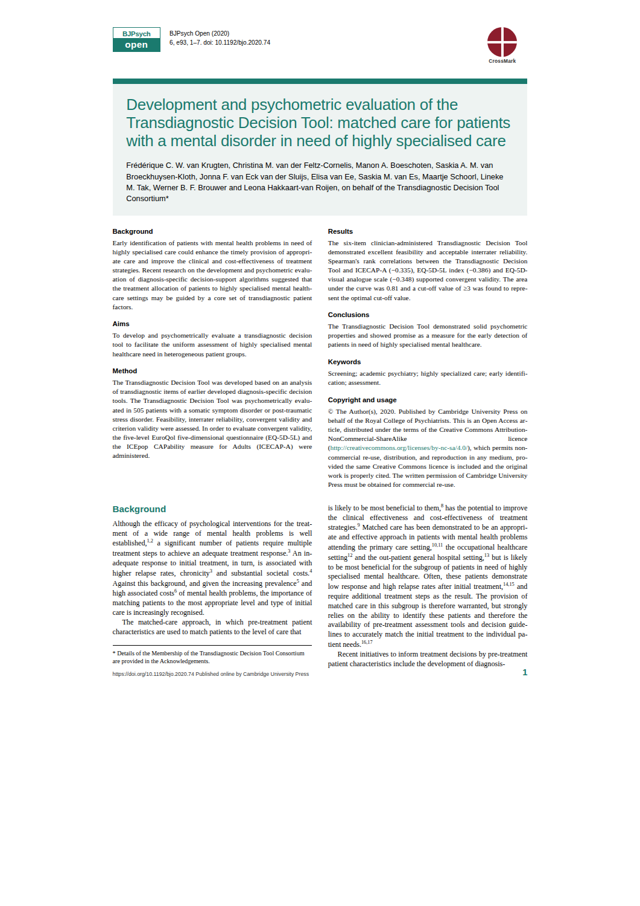BJPsych
open
BJPsych Open (2020)
6, e93, 1–7. doi: 10.1192/bjo.2020.74
CrossMark
Development and psychometric evaluation of the Transdiagnostic Decision Tool: matched care for patients with a mental disorder in need of highly specialised care
Frédérique C. W. van Krugten, Christina M. van der Feltz-Cornelis, Manon A. Boeschoten, Saskia A. M. van Broeckhuysen-Kloth, Jonna F. van Eck van der Sluijs, Elisa van Ee, Saskia M. van Es, Maartje Schoorl, Lineke M. Tak, Werner B. F. Brouwer and Leona Hakkaart-van Roijen, on behalf of the Transdiagnostic Decision Tool Consortium*
Background
Early identification of patients with mental health problems in need of highly specialised care could enhance the timely provision of appropriate care and improve the clinical and cost-effectiveness of treatment strategies. Recent research on the development and psychometric evaluation of diagnosis-specific decision-support algorithms suggested that the treatment allocation of patients to highly specialised mental healthcare settings may be guided by a core set of transdiagnostic patient factors.
Aims
To develop and psychometrically evaluate a transdiagnostic decision tool to facilitate the uniform assessment of highly specialised mental healthcare need in heterogeneous patient groups.
Method
The Transdiagnostic Decision Tool was developed based on an analysis of transdiagnostic items of earlier developed diagnosis-specific decision tools. The Transdiagnostic Decision Tool was psychometrically evaluated in 505 patients with a somatic symptom disorder or post-traumatic stress disorder. Feasibility, interrater reliability, convergent validity and criterion validity were assessed. In order to evaluate convergent validity, the five-level EuroQol five-dimensional questionnaire (EQ-5D-5L) and the ICEpop CAPability measure for Adults (ICECAP-A) were administered.
Results
The six-item clinician-administered Transdiagnostic Decision Tool demonstrated excellent feasibility and acceptable interrater reliability. Spearman's rank correlations between the Transdiagnostic Decision Tool and ICECAP-A (−0.335), EQ-5D-5L index (−0.386) and EQ-5D-visual analogue scale (−0.348) supported convergent validity. The area under the curve was 0.81 and a cut-off value of ≥3 was found to represent the optimal cut-off value.
Conclusions
The Transdiagnostic Decision Tool demonstrated solid psychometric properties and showed promise as a measure for the early detection of patients in need of highly specialised mental healthcare.
Keywords
Screening; academic psychiatry; highly specialized care; early identification; assessment.
Copyright and usage
© The Author(s), 2020. Published by Cambridge University Press on behalf of the Royal College of Psychiatrists. This is an Open Access article, distributed under the terms of the Creative Commons Attribution-NonCommercial-ShareAlike licence (http://creativecommons.org/licenses/by-nc-sa/4.0/), which permits non-commercial re-use, distribution, and reproduction in any medium, provided the same Creative Commons licence is included and the original work is properly cited. The written permission of Cambridge University Press must be obtained for commercial re-use.
Background
Although the efficacy of psychological interventions for the treatment of a wide range of mental health problems is well established,1,2 a significant number of patients require multiple treatment steps to achieve an adequate treatment response.3 An inadequate response to initial treatment, in turn, is associated with higher relapse rates, chronicity3 and substantial societal costs.4 Against this background, and given the increasing prevalence5 and high associated costs6 of mental health problems, the importance of matching patients to the most appropriate level and type of initial care is increasingly recognised.
The matched-care approach, in which pre-treatment patient characteristics are used to match patients to the level of care that
* Details of the Membership of the Transdiagnostic Decision Tool Consortium are provided in the Acknowledgements.
is likely to be most beneficial to them,8 has the potential to improve the clinical effectiveness and cost-effectiveness of treatment strategies.9 Matched care has been demonstrated to be an appropriate and effective approach in patients with mental health problems attending the primary care setting,10,11 the occupational healthcare setting12 and the out-patient general hospital setting,13 but is likely to be most beneficial for the subgroup of patients in need of highly specialised mental healthcare. Often, these patients demonstrate low response and high relapse rates after initial treatment,14,15 and require additional treatment steps as the result. The provision of matched care in this subgroup is therefore warranted, but strongly relies on the ability to identify these patients and therefore the availability of pre-treatment assessment tools and decision guidelines to accurately match the initial treatment to the individual patient needs.16,17
Recent initiatives to inform treatment decisions by pre-treatment patient characteristics include the development of diagnosis-
https://doi.org/10.1192/bjo.2020.74 Published online by Cambridge University Press
1